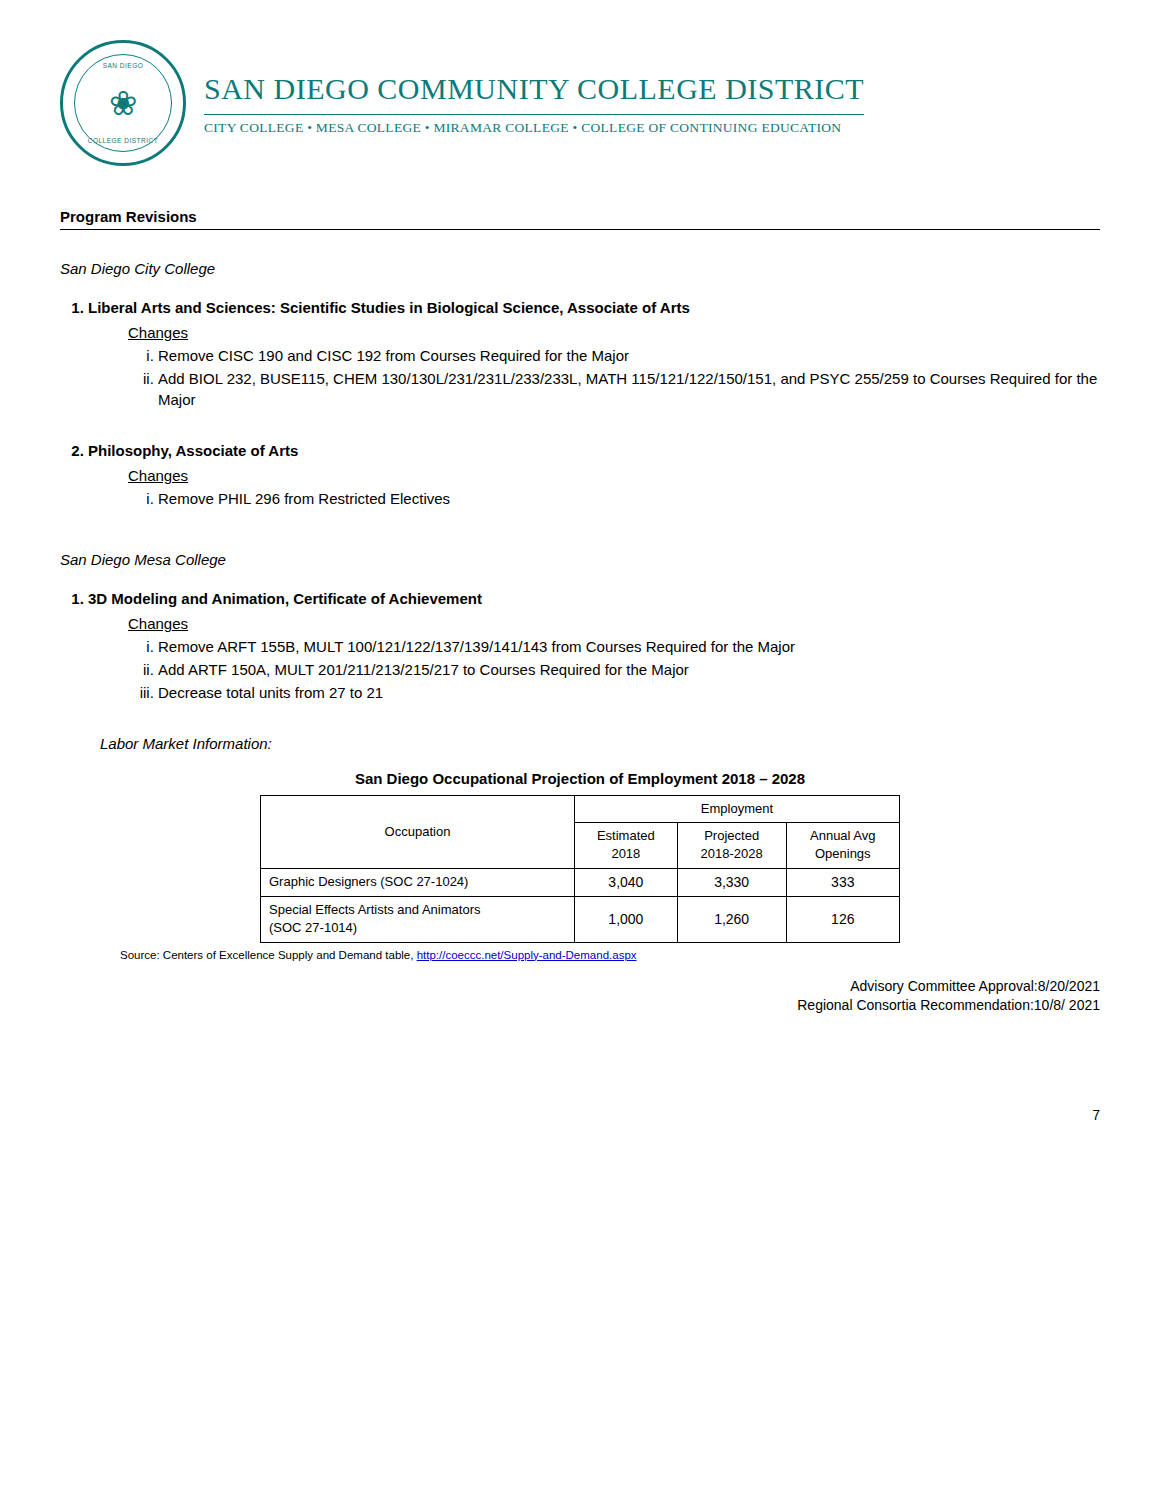SAN DIEGO
❀
COLLEGE DISTRICT
SAN DIEGO COMMUNITY COLLEGE DISTRICT
CITY COLLEGE • MESA COLLEGE • MIRAMAR COLLEGE • COLLEGE OF CONTINUING EDUCATION
Program Revisions
San Diego City College
Liberal Arts and Sciences: Scientific Studies in Biological Science, Associate of Arts Changes
Remove CISC 190 and CISC 192 from Courses Required for the Major
Add BIOL 232, BUSE115, CHEM 130/130L/231/231L/233/233L, MATH 115/121/122/150/151, and PSYC 255/259 to Courses Required for the Major
Philosophy, Associate of Arts Changes
Remove PHIL 296 from Restricted Electives
San Diego Mesa College
3D Modeling and Animation, Certificate of Achievement Changes
Remove ARFT 155B, MULT 100/121/122/137/139/141/143 from Courses Required for the Major
Add ARTF 150A, MULT 201/211/213/215/217 to Courses Required for the Major
Decrease total units from 27 to 21
Labor Market Information:
San Diego Occupational Projection of Employment 2018 – 2028
| Occupation | Employment |
| --- | --- |
| Estimated 2018 | Projected 2018-2028 | Annual Avg Openings |
| Graphic Designers (SOC 27-1024) | 3,040 | 3,330 | 333 |
| Special Effects Artists and Animators (SOC 27-1014) | 1,000 | 1,260 | 126 |
Source: Centers of Excellence Supply and Demand table, http://coeccc.net/Supply-and-Demand.aspx
Advisory Committee Approval:8/20/2021
Regional Consortia Recommendation:10/8/ 2021
7